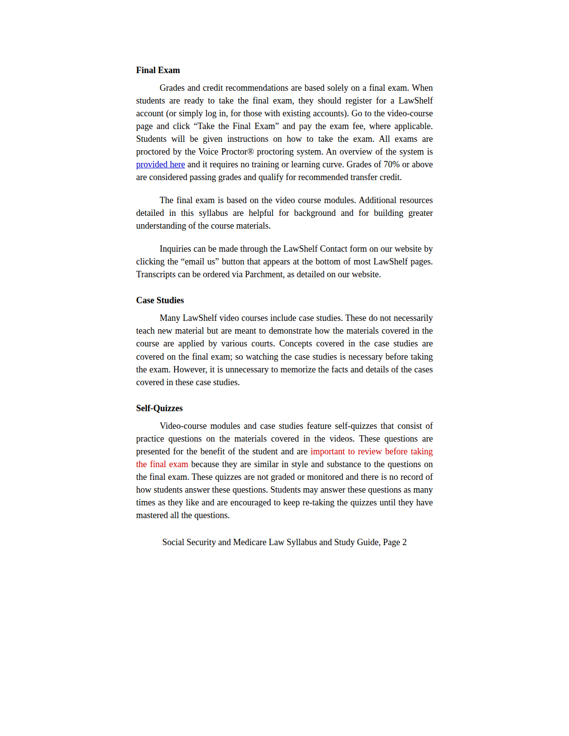Final Exam
Grades and credit recommendations are based solely on a final exam. When students are ready to take the final exam, they should register for a LawShelf account (or simply log in, for those with existing accounts). Go to the video-course page and click “Take the Final Exam” and pay the exam fee, where applicable. Students will be given instructions on how to take the exam. All exams are proctored by the Voice Proctor® proctoring system. An overview of the system is provided here and it requires no training or learning curve. Grades of 70% or above are considered passing grades and qualify for recommended transfer credit.
The final exam is based on the video course modules. Additional resources detailed in this syllabus are helpful for background and for building greater understanding of the course materials.
Inquiries can be made through the LawShelf Contact form on our website by clicking the “email us” button that appears at the bottom of most LawShelf pages. Transcripts can be ordered via Parchment, as detailed on our website.
Case Studies
Many LawShelf video courses include case studies. These do not necessarily teach new material but are meant to demonstrate how the materials covered in the course are applied by various courts. Concepts covered in the case studies are covered on the final exam; so watching the case studies is necessary before taking the exam. However, it is unnecessary to memorize the facts and details of the cases covered in these case studies.
Self-Quizzes
Video-course modules and case studies feature self-quizzes that consist of practice questions on the materials covered in the videos. These questions are presented for the benefit of the student and are important to review before taking the final exam because they are similar in style and substance to the questions on the final exam. These quizzes are not graded or monitored and there is no record of how students answer these questions. Students may answer these questions as many times as they like and are encouraged to keep re-taking the quizzes until they have mastered all the questions.
Social Security and Medicare Law Syllabus and Study Guide, Page 2